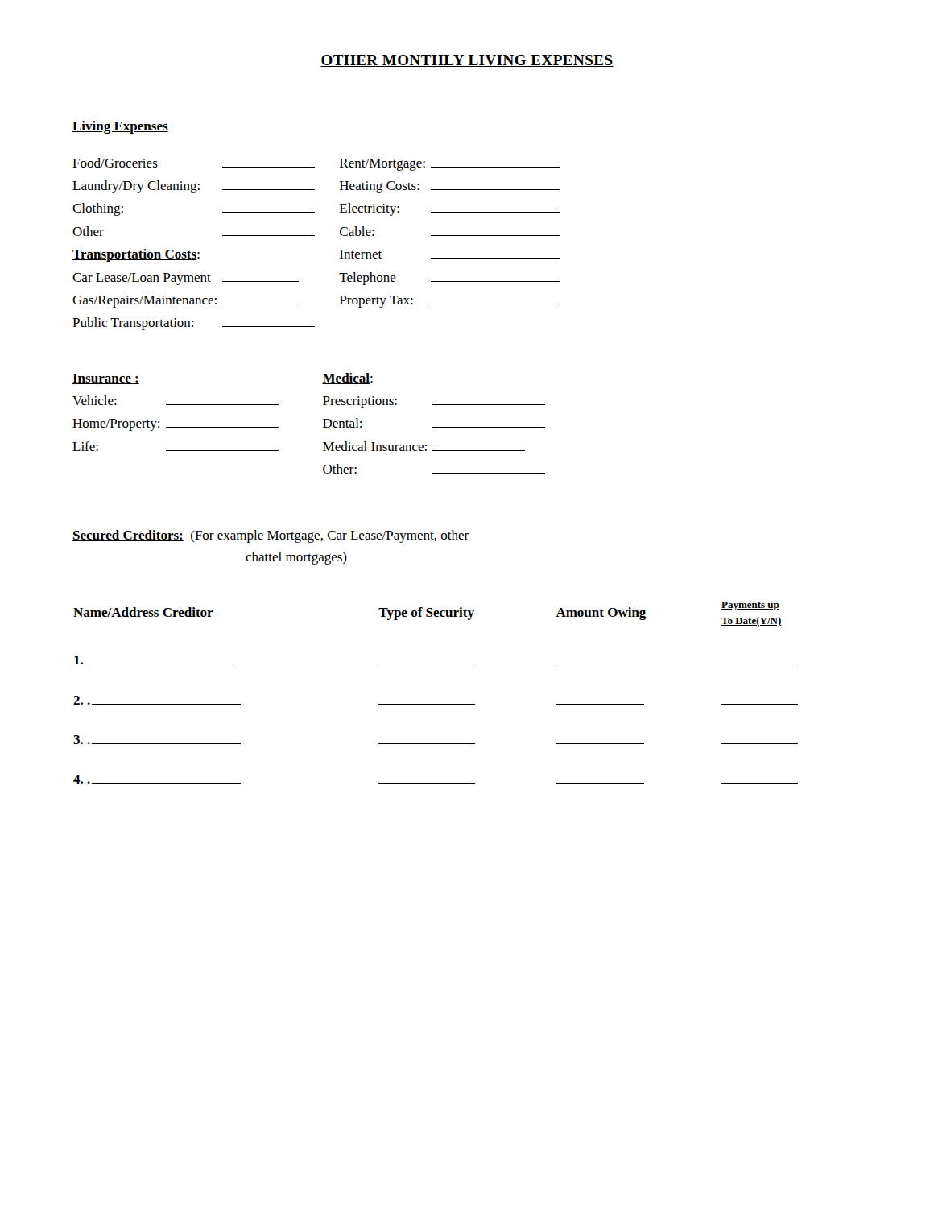OTHER MONTHLY LIVING EXPENSES
Living Expenses
| Food/Groceries | | Rent/Mortgage: | |
| Laundry/Dry Cleaning: | | Heating Costs: | |
| Clothing: | | Electricity: | |
| Other | | Cable: | |
| Transportation Costs : | | Internet | |
| Car Lease/Loan Payment | | Telephone | |
| Gas/Repairs/Maintenance: | | Property Tax: | |
| Public Transportation: | | | |
| Insurance : | | Medical : | |
| Vehicle: | | Prescriptions: | |
| Home/Property: | | Dental: | |
| Life: | | Medical Insurance: | |
| | | Other: | |
Secured Creditors: (For example Mortgage, Car Lease/Payment, other chattel mortgages)
| Name/Address Creditor | Type of Security | Amount Owing | Payments up To Date(Y/N) |
| --- | --- | --- | --- |
| 1. | | | |
| 2. . | | | |
| 3. . | | | |
| 4. . | | | |